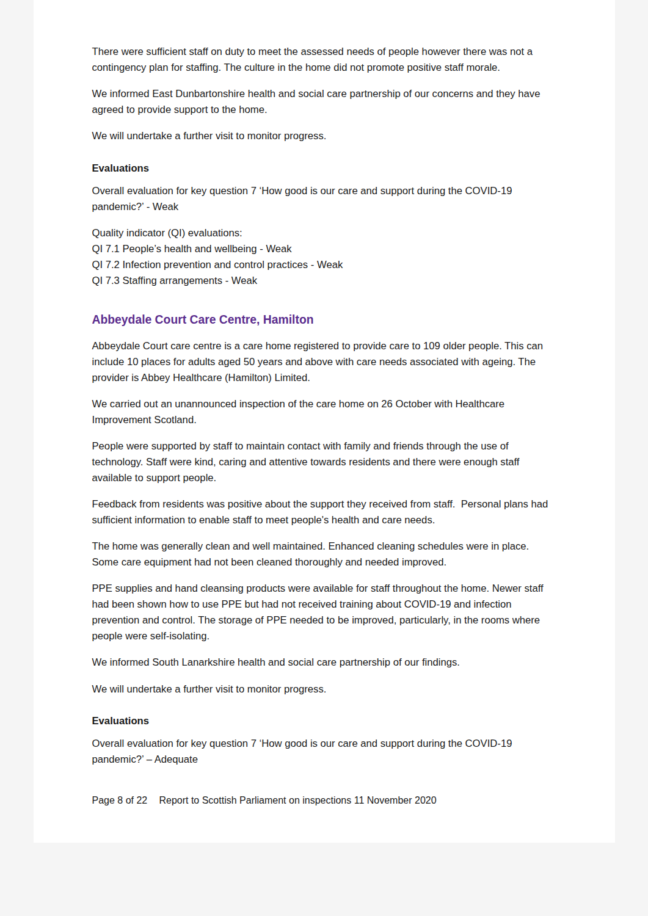There were sufficient staff on duty to meet the assessed needs of people however there was not a contingency plan for staffing. The culture in the home did not promote positive staff morale.
We informed East Dunbartonshire health and social care partnership of our concerns and they have agreed to provide support to the home.
We will undertake a further visit to monitor progress.
Evaluations
Overall evaluation for key question 7 ‘How good is our care and support during the COVID-19 pandemic?’ - Weak
Quality indicator (QI) evaluations:
QI 7.1 People’s health and wellbeing - Weak
QI 7.2 Infection prevention and control practices - Weak
QI 7.3 Staffing arrangements - Weak
Abbeydale Court Care Centre, Hamilton
Abbeydale Court care centre is a care home registered to provide care to 109 older people. This can include 10 places for adults aged 50 years and above with care needs associated with ageing. The provider is Abbey Healthcare (Hamilton) Limited.
We carried out an unannounced inspection of the care home on 26 October with Healthcare Improvement Scotland.
People were supported by staff to maintain contact with family and friends through the use of technology. Staff were kind, caring and attentive towards residents and there were enough staff available to support people.
Feedback from residents was positive about the support they received from staff. Personal plans had sufficient information to enable staff to meet people's health and care needs.
The home was generally clean and well maintained. Enhanced cleaning schedules were in place. Some care equipment had not been cleaned thoroughly and needed improved.
PPE supplies and hand cleansing products were available for staff throughout the home. Newer staff had been shown how to use PPE but had not received training about COVID-19 and infection prevention and control. The storage of PPE needed to be improved, particularly, in the rooms where people were self-isolating.
We informed South Lanarkshire health and social care partnership of our findings.
We will undertake a further visit to monitor progress.
Evaluations
Overall evaluation for key question 7 ‘How good is our care and support during the COVID-19 pandemic?’ – Adequate
Page 8 of 22 Report to Scottish Parliament on inspections 11 November 2020